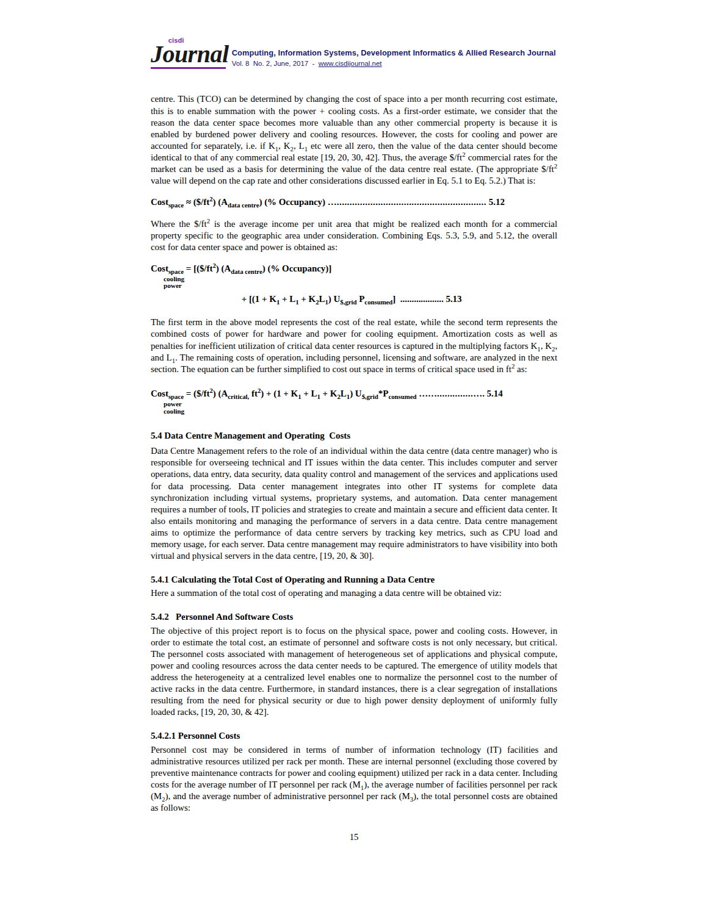cisdi Journal
Computing, Information Systems, Development Informatics & Allied Research Journal
Vol. 8 No. 2, June, 2017 - www.cisdijournal.net
centre. This (TCO) can be determined by changing the cost of space into a per month recurring cost estimate, this is to enable summation with the power + cooling costs. As a first-order estimate, we consider that the reason the data center space becomes more valuable than any other commercial property is because it is enabled by burdened power delivery and cooling resources. However, the costs for cooling and power are accounted for separately, i.e. if K1, K2, L1 etc were all zero, then the value of the data center should become identical to that of any commercial real estate [19, 20, 30, 42]. Thus, the average $/ft2 commercial rates for the market can be used as a basis for determining the value of the data centre real estate. (The appropriate $/ft2 value will depend on the cap rate and other considerations discussed earlier in Eq. 5.1 to Eq. 5.2.) That is:
Costspace ≈ ($/ft2) (Adata centre) (% Occupancy) ….......................................................... 5.12
Where the $/ft2 is the average income per unit area that might be realized each month for a commercial property specific to the geographic area under consideration. Combining Eqs. 5.3, 5.9, and 5.12, the overall cost for data center space and power is obtained as:
Costspace = [($/ft2) (Adata centre) (% Occupancy)]
cooling power
+ [(1 + K1 + L1 + K2L1) U$,grid Pconsumed] ................... 5.13
The first term in the above model represents the cost of the real estate, while the second term represents the combined costs of power for hardware and power for cooling equipment. Amortization costs as well as penalties for inefficient utilization of critical data center resources is captured in the multiplying factors K1, K2, and L1. The remaining costs of operation, including personnel, licensing and software, are analyzed in the next section. The equation can be further simplified to cost out space in terms of critical space used in ft2 as:
Costspace = ($/ft2) (Acritical, ft2) + (1 + K1 + L1 + K2L1) U$,grid*Pconsumed ……..............…. 5.14
power cooling
5.4 Data Centre Management and Operating Costs
Data Centre Management refers to the role of an individual within the data centre (data centre manager) who is responsible for overseeing technical and IT issues within the data center. This includes computer and server operations, data entry, data security, data quality control and management of the services and applications used for data processing. Data center management integrates into other IT systems for complete data synchronization including virtual systems, proprietary systems, and automation. Data center management requires a number of tools, IT policies and strategies to create and maintain a secure and efficient data center. It also entails monitoring and managing the performance of servers in a data centre. Data centre management aims to optimize the performance of data centre servers by tracking key metrics, such as CPU load and memory usage, for each server. Data centre management may require administrators to have visibility into both virtual and physical servers in the data centre, [19, 20, & 30].
5.4.1 Calculating the Total Cost of Operating and Running a Data Centre
Here a summation of the total cost of operating and managing a data centre will be obtained viz:
5.4.2 Personnel And Software Costs
The objective of this project report is to focus on the physical space, power and cooling costs. However, in order to estimate the total cost, an estimate of personnel and software costs is not only necessary, but critical. The personnel costs associated with management of heterogeneous set of applications and physical compute, power and cooling resources across the data center needs to be captured. The emergence of utility models that address the heterogeneity at a centralized level enables one to normalize the personnel cost to the number of active racks in the data centre. Furthermore, in standard instances, there is a clear segregation of installations resulting from the need for physical security or due to high power density deployment of uniformly fully loaded racks, [19, 20, 30, & 42].
5.4.2.1 Personnel Costs
Personnel cost may be considered in terms of number of information technology (IT) facilities and administrative resources utilized per rack per month. These are internal personnel (excluding those covered by preventive maintenance contracts for power and cooling equipment) utilized per rack in a data center. Including costs for the average number of IT personnel per rack (M1), the average number of facilities personnel per rack (M2), and the average number of administrative personnel per rack (M3), the total personnel costs are obtained as follows:
15